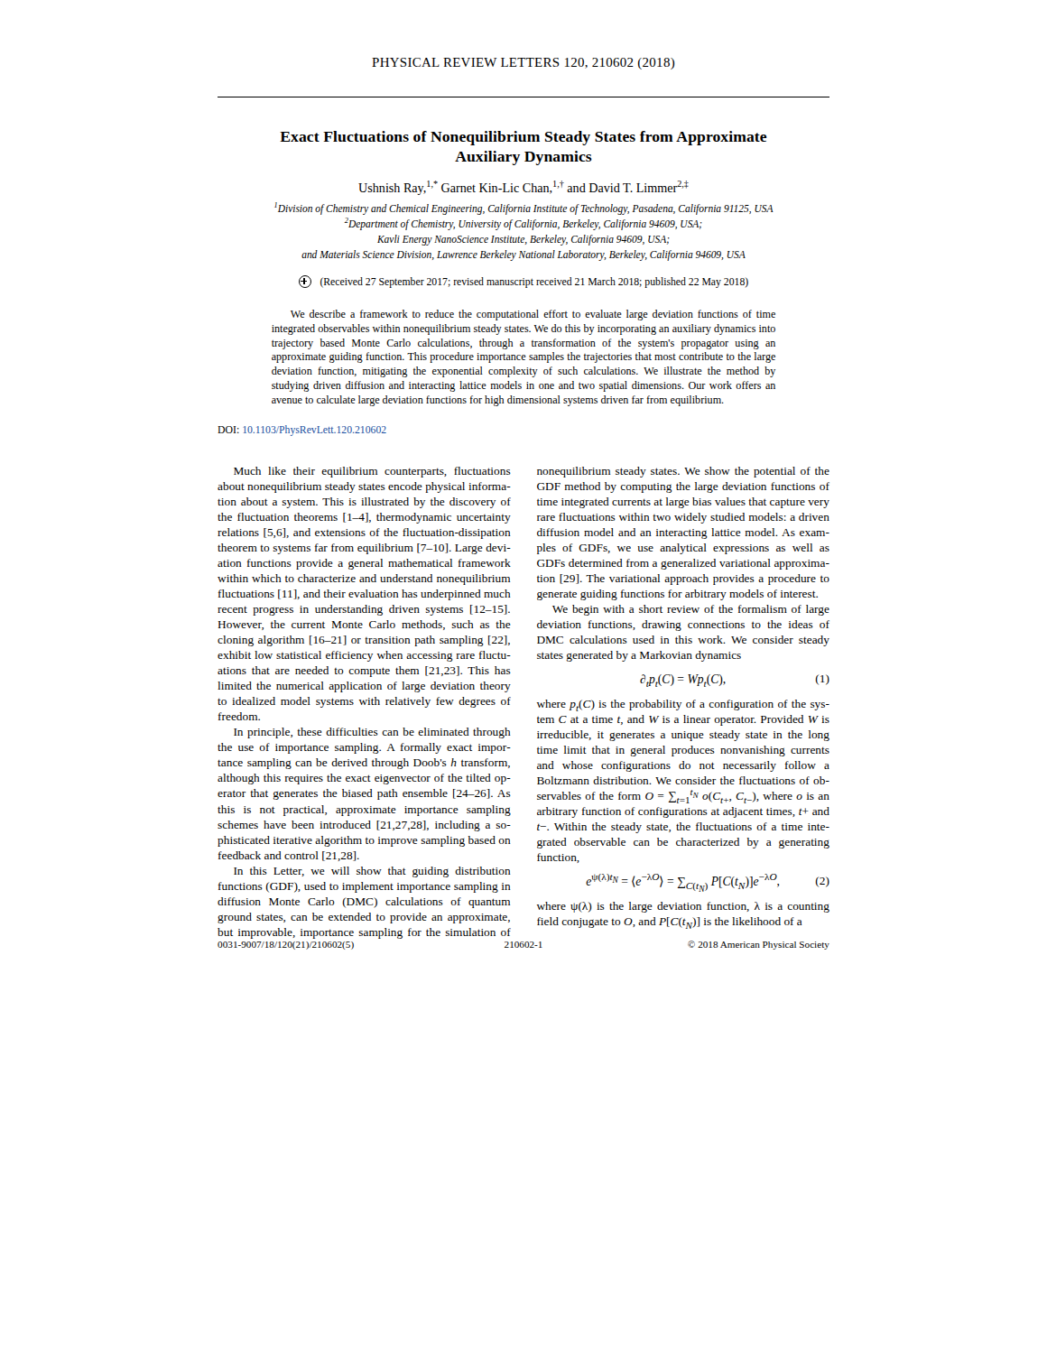PHYSICAL REVIEW LETTERS 120, 210602 (2018)
Exact Fluctuations of Nonequilibrium Steady States from Approximate
Auxiliary Dynamics
Ushnish Ray,1,* Garnet Kin-Lic Chan,1,† and David T. Limmer2,‡
1Division of Chemistry and Chemical Engineering, California Institute of Technology, Pasadena, California 91125, USA
2Department of Chemistry, University of California, Berkeley, California 94609, USA;
Kavli Energy NanoScience Institute, Berkeley, California 94609, USA;
and Materials Science Division, Lawrence Berkeley National Laboratory, Berkeley, California 94609, USA
(Received 27 September 2017; revised manuscript received 21 March 2018; published 22 May 2018)
We describe a framework to reduce the computational effort to evaluate large deviation functions of time integrated observables within nonequilibrium steady states. We do this by incorporating an auxiliary dynamics into trajectory based Monte Carlo calculations, through a transformation of the system's propagator using an approximate guiding function. This procedure importance samples the trajectories that most contribute to the large deviation function, mitigating the exponential complexity of such calculations. We illustrate the method by studying driven diffusion and interacting lattice models in one and two spatial dimensions. Our work offers an avenue to calculate large deviation functions for high dimensional systems driven far from equilibrium.
DOI: 10.1103/PhysRevLett.120.210602
Much like their equilibrium counterparts, fluctuations about nonequilibrium steady states encode physical information about a system. This is illustrated by the discovery of the fluctuation theorems [1–4], thermodynamic uncertainty relations [5,6], and extensions of the fluctuation-dissipation theorem to systems far from equilibrium [7–10]. Large deviation functions provide a general mathematical framework within which to characterize and understand nonequilibrium fluctuations [11], and their evaluation has underpinned much recent progress in understanding driven systems [12–15]. However, the current Monte Carlo methods, such as the cloning algorithm [16–21] or transition path sampling [22], exhibit low statistical efficiency when accessing rare fluctuations that are needed to compute them [21,23]. This has limited the numerical application of large deviation theory to idealized model systems with relatively few degrees of freedom.
In principle, these difficulties can be eliminated through the use of importance sampling. A formally exact importance sampling can be derived through Doob's h transform, although this requires the exact eigenvector of the tilted operator that generates the biased path ensemble [24–26]. As this is not practical, approximate importance sampling schemes have been introduced [21,27,28], including a sophisticated iterative algorithm to improve sampling based on feedback and control [21,28].
In this Letter, we will show that guiding distribution functions (GDF), used to implement importance sampling in diffusion Monte Carlo (DMC) calculations of quantum ground states, can be extended to provide an approximate, but improvable, importance sampling for the simulation of nonequilibrium steady states. We show the potential of the GDF method by computing the large deviation functions of time integrated currents at large bias values that capture very rare fluctuations within two widely studied models: a driven diffusion model and an interacting lattice model. As examples of GDFs, we use analytical expressions as well as GDFs determined from a generalized variational approximation [29]. The variational approach provides a procedure to generate guiding functions for arbitrary models of interest.
We begin with a short review of the formalism of large deviation functions, drawing connections to the ideas of DMC calculations used in this work. We consider steady states generated by a Markovian dynamics
∂tpt(C) = Wpt(C), (1)
where pt(C) is the probability of a configuration of the system C at a time t, and W is a linear operator. Provided W is irreducible, it generates a unique steady state in the long time limit that in general produces nonvanishing currents and whose configurations do not necessarily follow a Boltzmann distribution. We consider the fluctuations of observables of the form O = ∑t=1tN o(Ct+, Ct−), where o is an arbitrary function of configurations at adjacent times, t+ and t−. Within the steady state, the fluctuations of a time integrated observable can be characterized by a generating function,
eψ(λ)tN = ⟨e−λO⟩ = ∑C(tN) P[C(tN)]e−λO, (2)
where ψ(λ) is the large deviation function, λ is a counting field conjugate to O, and P[C(tN)] is the likelihood of a
0031-9007/18/120(21)/210602(5)
210602-1
© 2018 American Physical Society